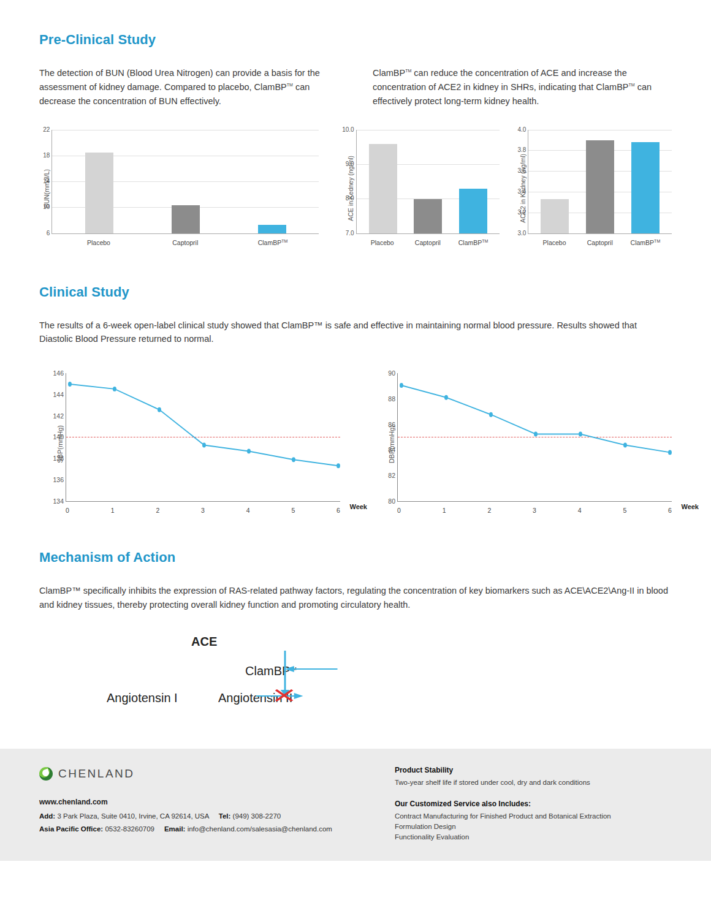Pre-Clinical Study
The detection of BUN (Blood Urea Nitrogen) can provide a basis for the assessment of kidney damage. Compared to placebo, ClamBPTM can decrease the concentration of BUN effectively.
ClamBPTM can reduce the concentration of ACE and increase the concentration of ACE2 in kidney in SHRs, indicating that ClamBPTM can effectively protect long-term kidney health.
BUN(mmol/L)
22 18 14 10 6
Placebo Captopril ClamBPTM
ACE in Kedney (ng/ml)
10.0 9.0 8.0 7.0
Placebo Captopril ClamBPTM
ACE2 in Kedney (ng/ml)
4.0 3.8 3.6 3.4 3.2 3.0
Placebo Captopril ClamBPTM
Clinical Study
The results of a 6-week open-label clinical study showed that ClamBP™ is safe and effective in maintaining normal blood pressure. Results showed that Diastolic Blood Pressure returned to normal.
SBP(mmHg)
146 144 142 140 138 136 134
0123456 Week
DBP(mmHg)
90 88 86 84 82 80
0123456 Week
Mechanism of Action
ClamBP™ specifically inhibits the expression of RAS-related pathway factors, regulating the concentration of key biomarkers such as ACE\ACE2\Ang-II in blood and kidney tissues, thereby protecting overall kidney function and promoting circulatory health.
ACE
ClamBPTM
Angiotensin I
Angiotensin II
CHENLAND
www.chenland.com
Add: 3 Park Plaza, Suite 0410, Irvine, CA 92614, USA Tel: (949) 308-2270
Asia Pacific Office: 0532-83260709 Email: info@chenland.com/salesasia@chenland.com
Product Stability
Two-year shelf life if stored under cool, dry and dark conditions
Our Customized Service also Includes:
Contract Manufacturing for Finished Product and Botanical Extraction
Formulation Design
Functionality Evaluation